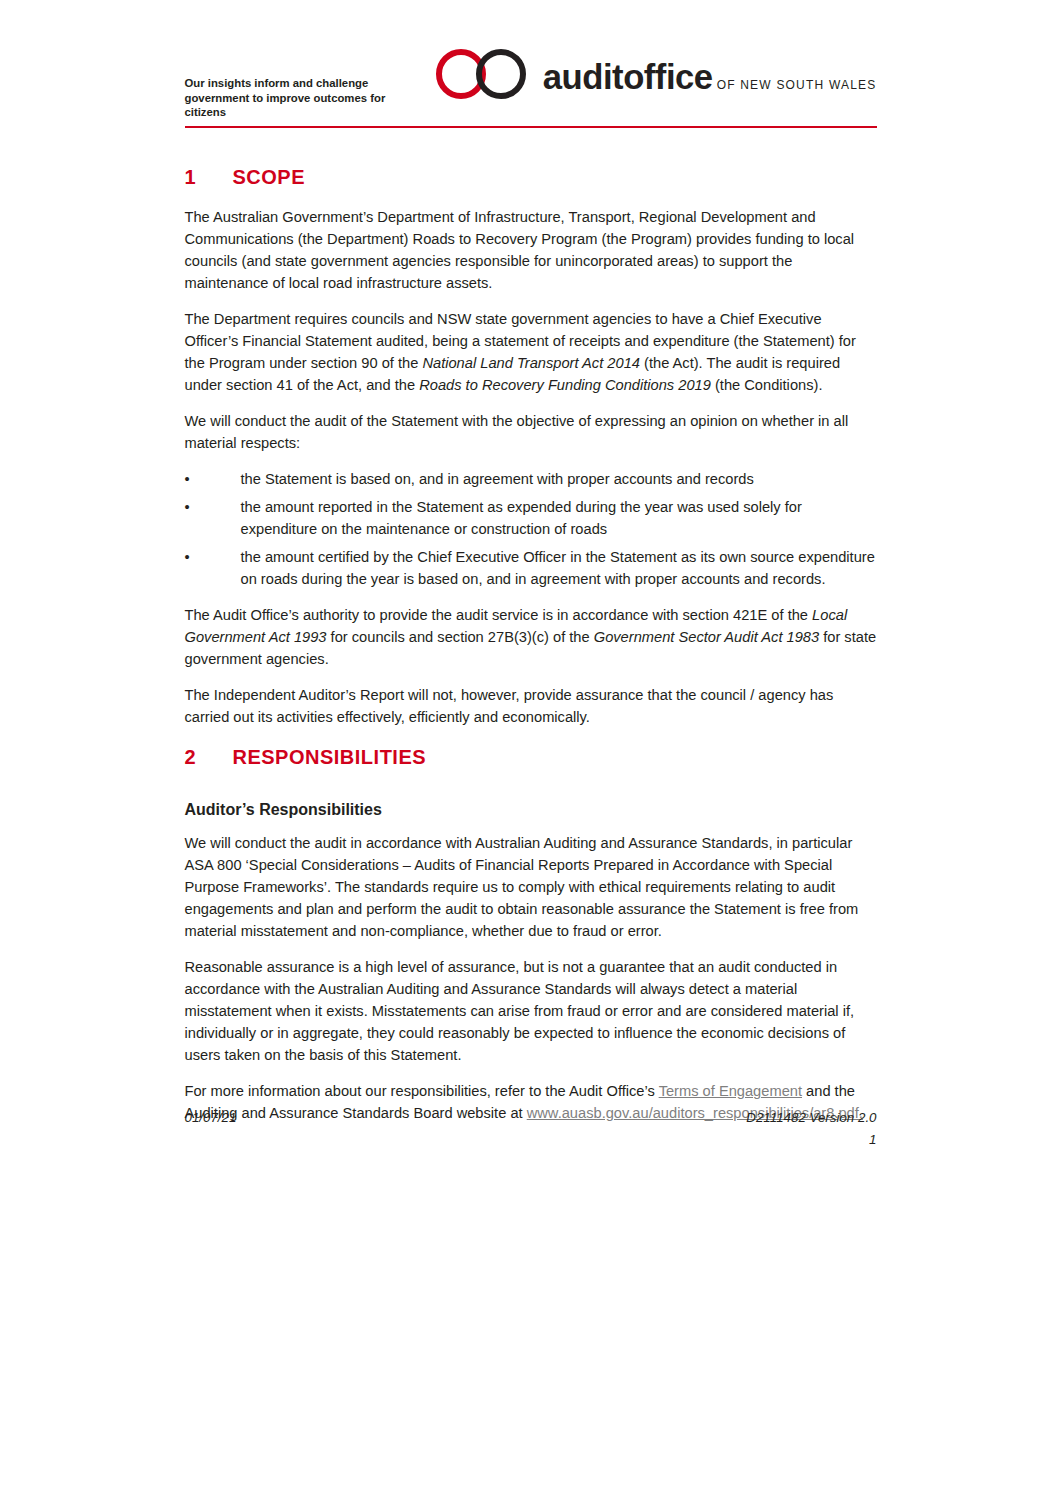Our insights inform and challenge government to improve outcomes for citizens
auditoffice OF NEW SOUTH WALES
1 SCOPE
The Australian Government’s Department of Infrastructure, Transport, Regional Development and Communications (the Department) Roads to Recovery Program (the Program) provides funding to local councils (and state government agencies responsible for unincorporated areas) to support the maintenance of local road infrastructure assets.
The Department requires councils and NSW state government agencies to have a Chief Executive Officer’s Financial Statement audited, being a statement of receipts and expenditure (the Statement) for the Program under section 90 of the National Land Transport Act 2014 (the Act). The audit is required under section 41 of the Act, and the Roads to Recovery Funding Conditions 2019 (the Conditions).
We will conduct the audit of the Statement with the objective of expressing an opinion on whether in all material respects:
the Statement is based on, and in agreement with proper accounts and records
the amount reported in the Statement as expended during the year was used solely for expenditure on the maintenance or construction of roads
the amount certified by the Chief Executive Officer in the Statement as its own source expenditure on roads during the year is based on, and in agreement with proper accounts and records.
The Audit Office’s authority to provide the audit service is in accordance with section 421E of the Local Government Act 1993 for councils and section 27B(3)(c) of the Government Sector Audit Act 1983 for state government agencies.
The Independent Auditor’s Report will not, however, provide assurance that the council / agency has carried out its activities effectively, efficiently and economically.
2 RESPONSIBILITIES
Auditor’s Responsibilities
We will conduct the audit in accordance with Australian Auditing and Assurance Standards, in particular ASA 800 ‘Special Considerations – Audits of Financial Reports Prepared in Accordance with Special Purpose Frameworks’. The standards require us to comply with ethical requirements relating to audit engagements and plan and perform the audit to obtain reasonable assurance the Statement is free from material misstatement and non-compliance, whether due to fraud or error.
Reasonable assurance is a high level of assurance, but is not a guarantee that an audit conducted in accordance with the Australian Auditing and Assurance Standards will always detect a material misstatement when it exists. Misstatements can arise from fraud or error and are considered material if, individually or in aggregate, they could reasonably be expected to influence the economic decisions of users taken on the basis of this Statement.
For more information about our responsibilities, refer to the Audit Office’s Terms of Engagement and the Auditing and Assurance Standards Board website at www.auasb.gov.au/auditors_responsibilities/ar8.pdf.
01/07/21 D2111482 Version 2.0
1